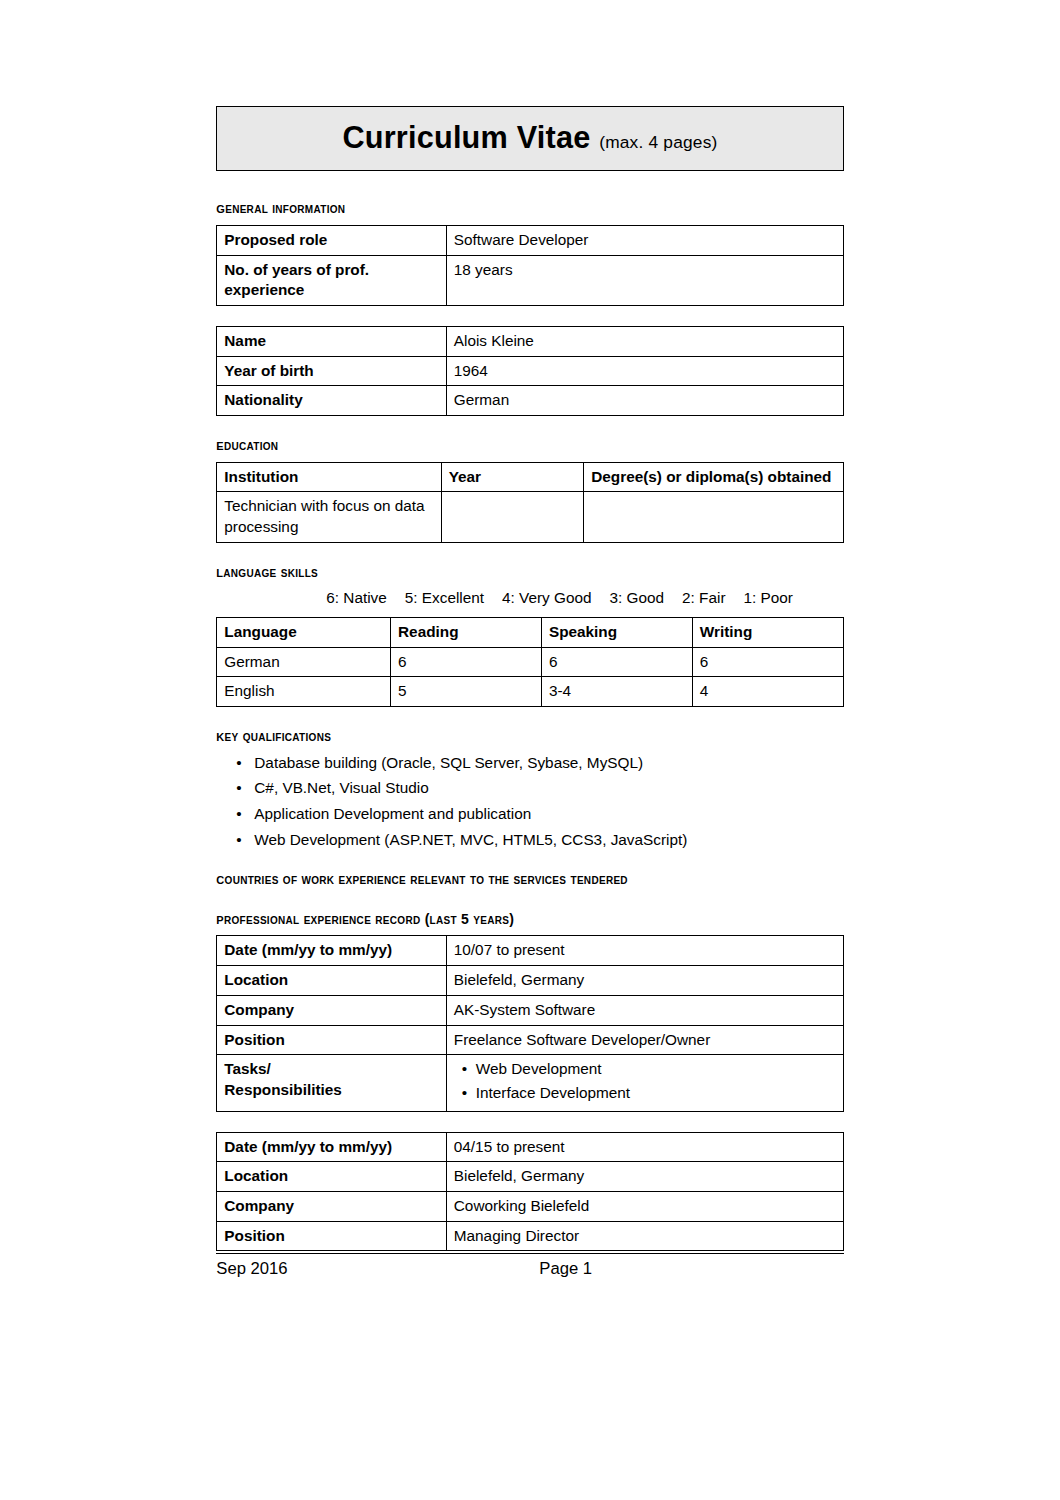Curriculum Vitae (max. 4 pages)
General information
| Proposed role | Software Developer |
| No. of years of prof. experience | 18 years |
| Name | Alois Kleine |
| Year of birth | 1964 |
| Nationality | German |
Education
| Institution | Year | Degree(s) or diploma(s) obtained |
| --- | --- | --- |
| Technician with focus on data processing | | |
Language skills
6: Native 5: Excellent 4: Very Good 3: Good 2: Fair 1: Poor
| Language | Reading | Speaking | Writing |
| --- | --- | --- | --- |
| German | 6 | 6 | 6 |
| English | 5 | 3-4 | 4 |
Key qualifications
Database building (Oracle, SQL Server, Sybase, MySQL)
C#, VB.Net, Visual Studio
Application Development and publication
Web Development (ASP.NET, MVC, HTML5, CCS3, JavaScript)
Countries of work experience relevant to the services tendered
Professional experience record (last 5 years)
| Date (mm/yy to mm/yy) | 10/07 to present |
| Location | Bielefeld, Germany |
| Company | AK-System Software |
| Position | Freelance Software Developer/Owner |
| Tasks/ Responsibilities | Web Development Interface Development |
| Date (mm/yy to mm/yy) | 04/15 to present |
| Location | Bielefeld, Germany |
| Company | Coworking Bielefeld |
| Position | Managing Director |
Sep 2016
Page 1